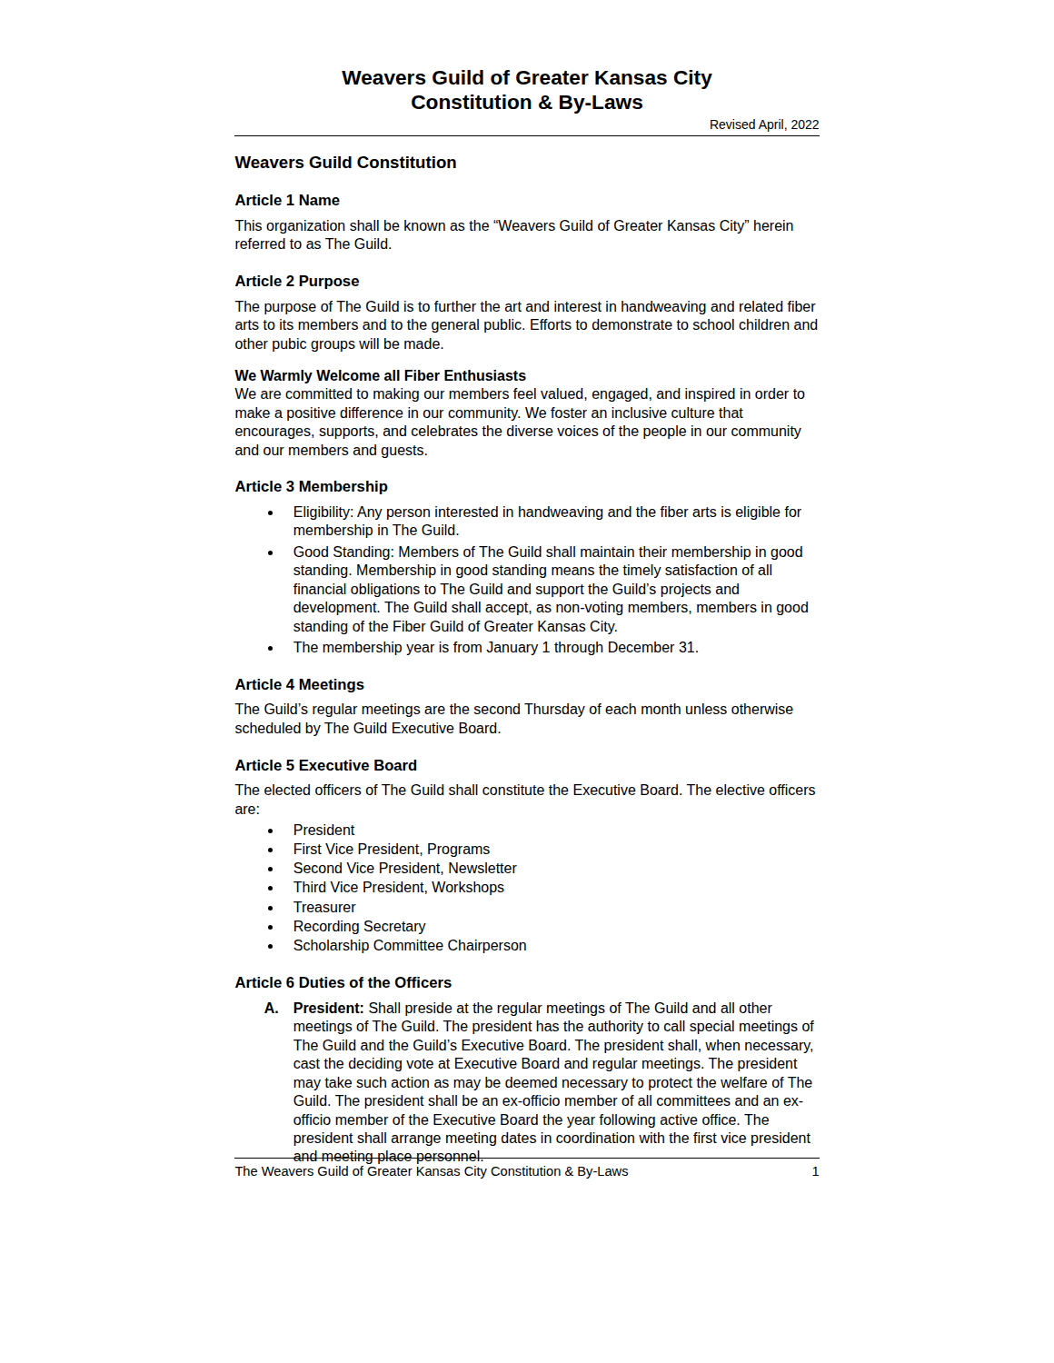Weavers Guild of Greater Kansas City
Constitution & By-Laws
Revised April, 2022
Weavers Guild Constitution
Article 1 Name
This organization shall be known as the “Weavers Guild of Greater Kansas City” herein referred to as The Guild.
Article 2 Purpose
The purpose of The Guild is to further the art and interest in handweaving and related fiber arts to its members and to the general public. Efforts to demonstrate to school children and other pubic groups will be made.
We Warmly Welcome all Fiber Enthusiasts
We are committed to making our members feel valued, engaged, and inspired in order to make a positive difference in our community. We foster an inclusive culture that encourages, supports, and celebrates the diverse voices of the people in our community and our members and guests.
Article 3 Membership
Eligibility: Any person interested in handweaving and the fiber arts is eligible for membership in The Guild.
Good Standing: Members of The Guild shall maintain their membership in good standing. Membership in good standing means the timely satisfaction of all financial obligations to The Guild and support the Guild’s projects and development. The Guild shall accept, as non-voting members, members in good standing of the Fiber Guild of Greater Kansas City.
The membership year is from January 1 through December 31.
Article 4 Meetings
The Guild’s regular meetings are the second Thursday of each month unless otherwise scheduled by The Guild Executive Board.
Article 5 Executive Board
The elected officers of The Guild shall constitute the Executive Board. The elective officers are:
President
First Vice President, Programs
Second Vice President, Newsletter
Third Vice President, Workshops
Treasurer
Recording Secretary
Scholarship Committee Chairperson
Article 6 Duties of the Officers
President: Shall preside at the regular meetings of The Guild and all other meetings of The Guild. The president has the authority to call special meetings of The Guild and the Guild’s Executive Board. The president shall, when necessary, cast the deciding vote at Executive Board and regular meetings. The president may take such action as may be deemed necessary to protect the welfare of The Guild. The president shall be an ex-officio member of all committees and an ex-officio member of the Executive Board the year following active office. The president shall arrange meeting dates in coordination with the first vice president and meeting place personnel.
The Weavers Guild of Greater Kansas City Constitution & By-Laws 1